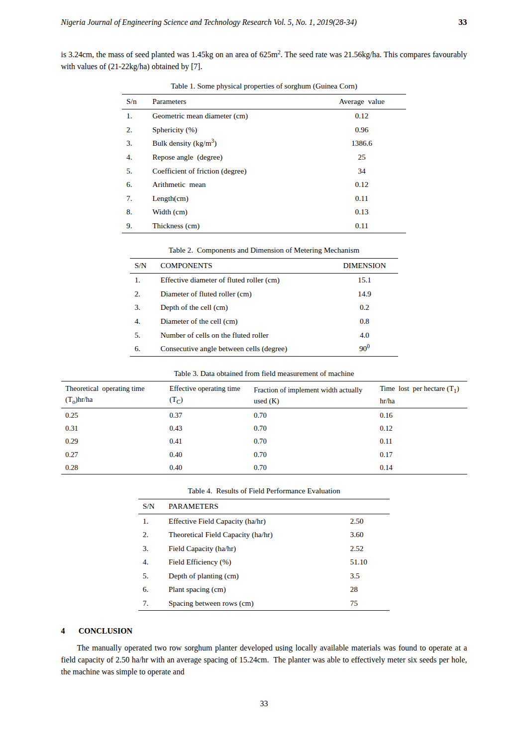Nigeria Journal of Engineering Science and Technology Research Vol. 5, No. 1, 2019(28-34) 33
is 3.24cm, the mass of seed planted was 1.45kg on an area of 625m2. The seed rate was 21.56kg/ha. This compares favourably with values of (21-22kg/ha) obtained by [7].
Table 1. Some physical properties of sorghum (Guinea Corn)
| S/n | Parameters | Average value |
| --- | --- | --- |
| 1. | Geometric mean diameter (cm) | 0.12 |
| 2. | Sphericity (%) | 0.96 |
| 3. | Bulk density (kg/m 3 ) | 1386.6 |
| 4. | Repose angle (degree) | 25 |
| 5. | Coefficient of friction (degree) | 34 |
| 6. | Arithmetic mean | 0.12 |
| 7. | Length(cm) | 0.11 |
| 8. | Width (cm) | 0.13 |
| 9. | Thickness (cm) | 0.11 |
Table 2. Components and Dimension of Metering Mechanism
| S/N | COMPONENTS | DIMENSION |
| --- | --- | --- |
| 1. | Effective diameter of fluted roller (cm) | 15.1 |
| 2. | Diameter of fluted roller (cm) | 14.9 |
| 3. | Depth of the cell (cm) | 0.2 |
| 4. | Diameter of the cell (cm) | 0.8 |
| 5. | Number of cells on the fluted roller | 4.0 |
| 6. | Consecutive angle between cells (degree) | 90 0 |
Table 3. Data obtained from field measurement of machine
| Theoretical operating time (T o )hr/ha | Effective operating time (T C ) | Fraction of implement width actually used (K) | Time lost per hectare (T 1 ) hr/ha |
| --- | --- | --- | --- |
| 0.25 | 0.37 | 0.70 | 0.16 |
| 0.31 | 0.43 | 0.70 | 0.12 |
| 0.29 | 0.41 | 0.70 | 0.11 |
| 0.27 | 0.40 | 0.70 | 0.17 |
| 0.28 | 0.40 | 0.70 | 0.14 |
Table 4. Results of Field Performance Evaluation
| S/N | PARAMETERS |
| --- | --- |
| 1. | Effective Field Capacity (ha/hr) | 2.50 |
| 2. | Theoretical Field Capacity (ha/hr) | 3.60 |
| 3. | Field Capacity (ha/hr) | 2.52 |
| 4. | Field Efficiency (%) | 51.10 |
| 5. | Depth of planting (cm) | 3.5 |
| 6. | Plant spacing (cm) | 28 |
| 7. | Spacing between rows (cm) | 75 |
4 CONCLUSION
The manually operated two row sorghum planter developed using locally available materials was found to operate at a field capacity of 2.50 ha/hr with an average spacing of 15.24cm. The planter was able to effectively meter six seeds per hole, the machine was simple to operate and
33